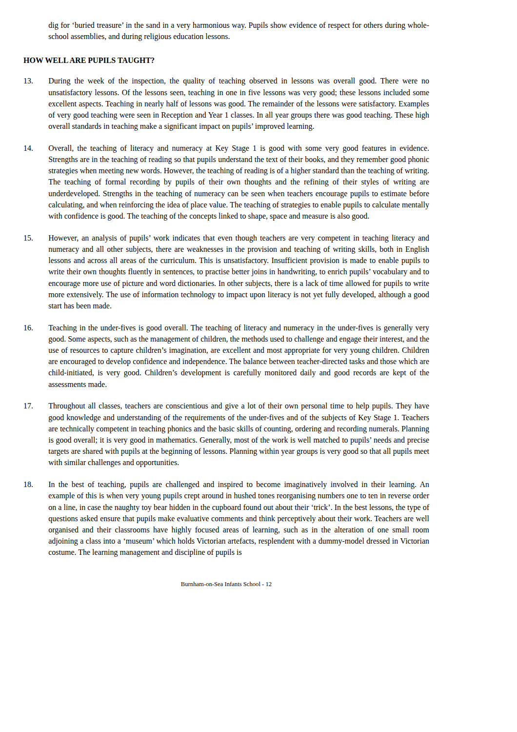dig for ‘buried treasure’ in the sand in a very harmonious way. Pupils show evidence of respect for others during whole-school assemblies, and during religious education lessons.
How well are pupils taught?
During the week of the inspection, the quality of teaching observed in lessons was overall good. There were no unsatisfactory lessons. Of the lessons seen, teaching in one in five lessons was very good; these lessons included some excellent aspects. Teaching in nearly half of lessons was good. The remainder of the lessons were satisfactory. Examples of very good teaching were seen in Reception and Year 1 classes. In all year groups there was good teaching. These high overall standards in teaching make a significant impact on pupils’ improved learning.
Overall, the teaching of literacy and numeracy at Key Stage 1 is good with some very good features in evidence. Strengths are in the teaching of reading so that pupils understand the text of their books, and they remember good phonic strategies when meeting new words. However, the teaching of reading is of a higher standard than the teaching of writing. The teaching of formal recording by pupils of their own thoughts and the refining of their styles of writing are underdeveloped. Strengths in the teaching of numeracy can be seen when teachers encourage pupils to estimate before calculating, and when reinforcing the idea of place value. The teaching of strategies to enable pupils to calculate mentally with confidence is good. The teaching of the concepts linked to shape, space and measure is also good.
However, an analysis of pupils’ work indicates that even though teachers are very competent in teaching literacy and numeracy and all other subjects, there are weaknesses in the provision and teaching of writing skills, both in English lessons and across all areas of the curriculum. This is unsatisfactory. Insufficient provision is made to enable pupils to write their own thoughts fluently in sentences, to practise better joins in handwriting, to enrich pupils’ vocabulary and to encourage more use of picture and word dictionaries. In other subjects, there is a lack of time allowed for pupils to write more extensively. The use of information technology to impact upon literacy is not yet fully developed, although a good start has been made.
Teaching in the under-fives is good overall. The teaching of literacy and numeracy in the under-fives is generally very good. Some aspects, such as the management of children, the methods used to challenge and engage their interest, and the use of resources to capture children’s imagination, are excellent and most appropriate for very young children. Children are encouraged to develop confidence and independence. The balance between teacher-directed tasks and those which are child-initiated, is very good. Children’s development is carefully monitored daily and good records are kept of the assessments made.
Throughout all classes, teachers are conscientious and give a lot of their own personal time to help pupils. They have good knowledge and understanding of the requirements of the under-fives and of the subjects of Key Stage 1. Teachers are technically competent in teaching phonics and the basic skills of counting, ordering and recording numerals. Planning is good overall; it is very good in mathematics. Generally, most of the work is well matched to pupils’ needs and precise targets are shared with pupils at the beginning of lessons. Planning within year groups is very good so that all pupils meet with similar challenges and opportunities.
In the best of teaching, pupils are challenged and inspired to become imaginatively involved in their learning. An example of this is when very young pupils crept around in hushed tones reorganising numbers one to ten in reverse order on a line, in case the naughty toy bear hidden in the cupboard found out about their ‘trick’. In the best lessons, the type of questions asked ensure that pupils make evaluative comments and think perceptively about their work. Teachers are well organised and their classrooms have highly focused areas of learning, such as in the alteration of one small room adjoining a class into a ‘museum’ which holds Victorian artefacts, resplendent with a dummy-model dressed in Victorian costume. The learning management and discipline of pupils is
Burnham-on-Sea Infants School - 12